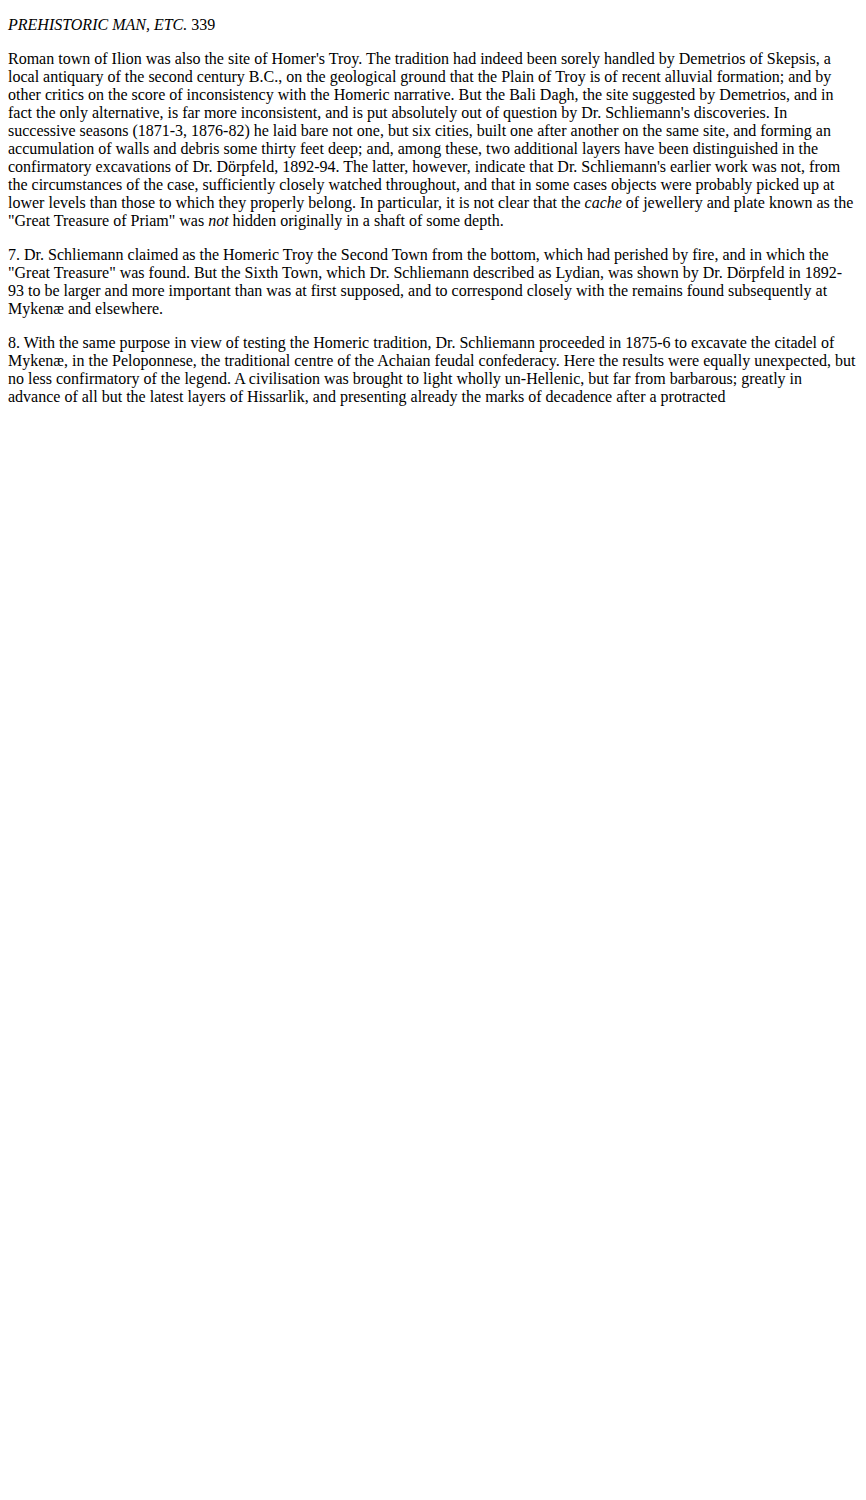PREHISTORIC MAN, ETC. 339
Roman town of Ilion was also the site of Homer's Troy. The tradition had indeed been sorely handled by Demetrios of Skepsis, a local antiquary of the second century B.C., on the geological ground that the Plain of Troy is of recent alluvial formation; and by other critics on the score of inconsistency with the Homeric narrative. But the Bali Dagh, the site suggested by Demetrios, and in fact the only alternative, is far more inconsistent, and is put absolutely out of question by Dr. Schliemann's discoveries. In successive seasons (1871-3, 1876-82) he laid bare not one, but six cities, built one after another on the same site, and forming an accumulation of walls and debris some thirty feet deep; and, among these, two additional layers have been distinguished in the confirmatory excavations of Dr. Dörpfeld, 1892-94. The latter, however, indicate that Dr. Schliemann's earlier work was not, from the circumstances of the case, sufficiently closely watched throughout, and that in some cases objects were probably picked up at lower levels than those to which they properly belong. In particular, it is not clear that the cache of jewellery and plate known as the "Great Treasure of Priam" was not hidden originally in a shaft of some depth.
7. Dr. Schliemann claimed as the Homeric Troy the Second Town from the bottom, which had perished by fire, and in which the "Great Treasure" was found. But the Sixth Town, which Dr. Schliemann described as Lydian, was shown by Dr. Dörpfeld in 1892-93 to be larger and more important than was at first supposed, and to correspond closely with the remains found subsequently at Mykenæ and elsewhere.
8. With the same purpose in view of testing the Homeric tradition, Dr. Schliemann proceeded in 1875-6 to excavate the citadel of Mykenæ, in the Peloponnese, the traditional centre of the Achaian feudal confederacy. Here the results were equally unexpected, but no less confirmatory of the legend. A civilisation was brought to light wholly un-Hellenic, but far from barbarous; greatly in advance of all but the latest layers of Hissarlik, and presenting already the marks of decadence after a protracted